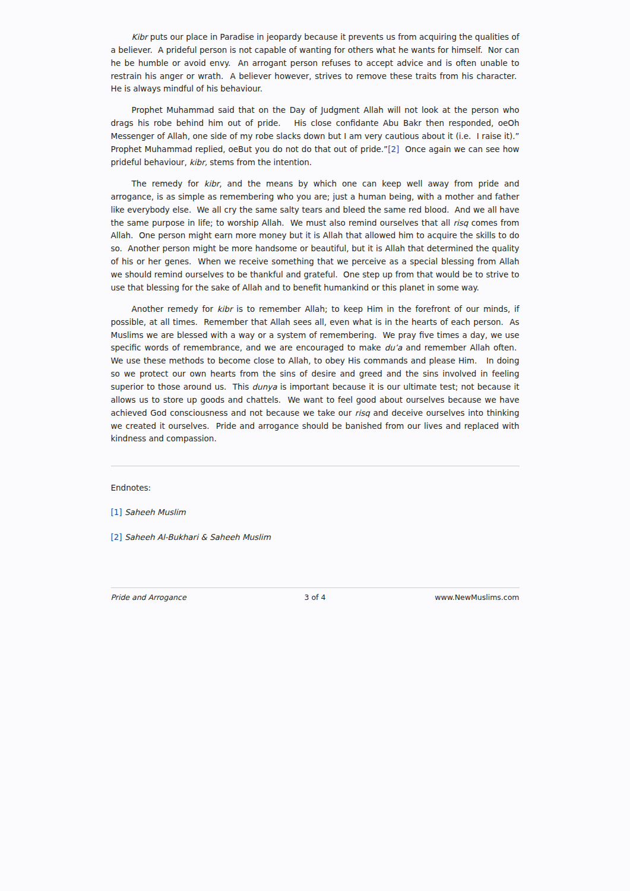Kibr puts our place in Paradise in jeopardy because it prevents us from acquiring the qualities of a believer. A prideful person is not capable of wanting for others what he wants for himself. Nor can he be humble or avoid envy. An arrogant person refuses to accept advice and is often unable to restrain his anger or wrath. A believer however, strives to remove these traits from his character. He is always mindful of his behaviour.
Prophet Muhammad said that on the Day of Judgment Allah will not look at the person who drags his robe behind him out of pride. His close confidante Abu Bakr then responded, oeOh Messenger of Allah, one side of my robe slacks down but I am very cautious about it (i.e. I raise it).” Prophet Muhammad replied, oeBut you do not do that out of pride.”[2] Once again we can see how prideful behaviour, kibr, stems from the intention.
The remedy for kibr, and the means by which one can keep well away from pride and arrogance, is as simple as remembering who you are; just a human being, with a mother and father like everybody else. We all cry the same salty tears and bleed the same red blood. And we all have the same purpose in life; to worship Allah. We must also remind ourselves that all risq comes from Allah. One person might earn more money but it is Allah that allowed him to acquire the skills to do so. Another person might be more handsome or beautiful, but it is Allah that determined the quality of his or her genes. When we receive something that we perceive as a special blessing from Allah we should remind ourselves to be thankful and grateful. One step up from that would be to strive to use that blessing for the sake of Allah and to benefit humankind or this planet in some way.
Another remedy for kibr is to remember Allah; to keep Him in the forefront of our minds, if possible, at all times. Remember that Allah sees all, even what is in the hearts of each person. As Muslims we are blessed with a way or a system of remembering. We pray five times a day, we use specific words of remembrance, and we are encouraged to make du’a and remember Allah often. We use these methods to become close to Allah, to obey His commands and please Him. In doing so we protect our own hearts from the sins of desire and greed and the sins involved in feeling superior to those around us. This dunya is important because it is our ultimate test; not because it allows us to store up goods and chattels. We want to feel good about ourselves because we have achieved God consciousness and not because we take our risq and deceive ourselves into thinking we created it ourselves. Pride and arrogance should be banished from our lives and replaced with kindness and compassion.
Endnotes:
[1] Saheeh Muslim
[2] Saheeh Al-Bukhari & Saheeh Muslim
Pride and Arrogance
3 of 4
www.NewMuslims.com